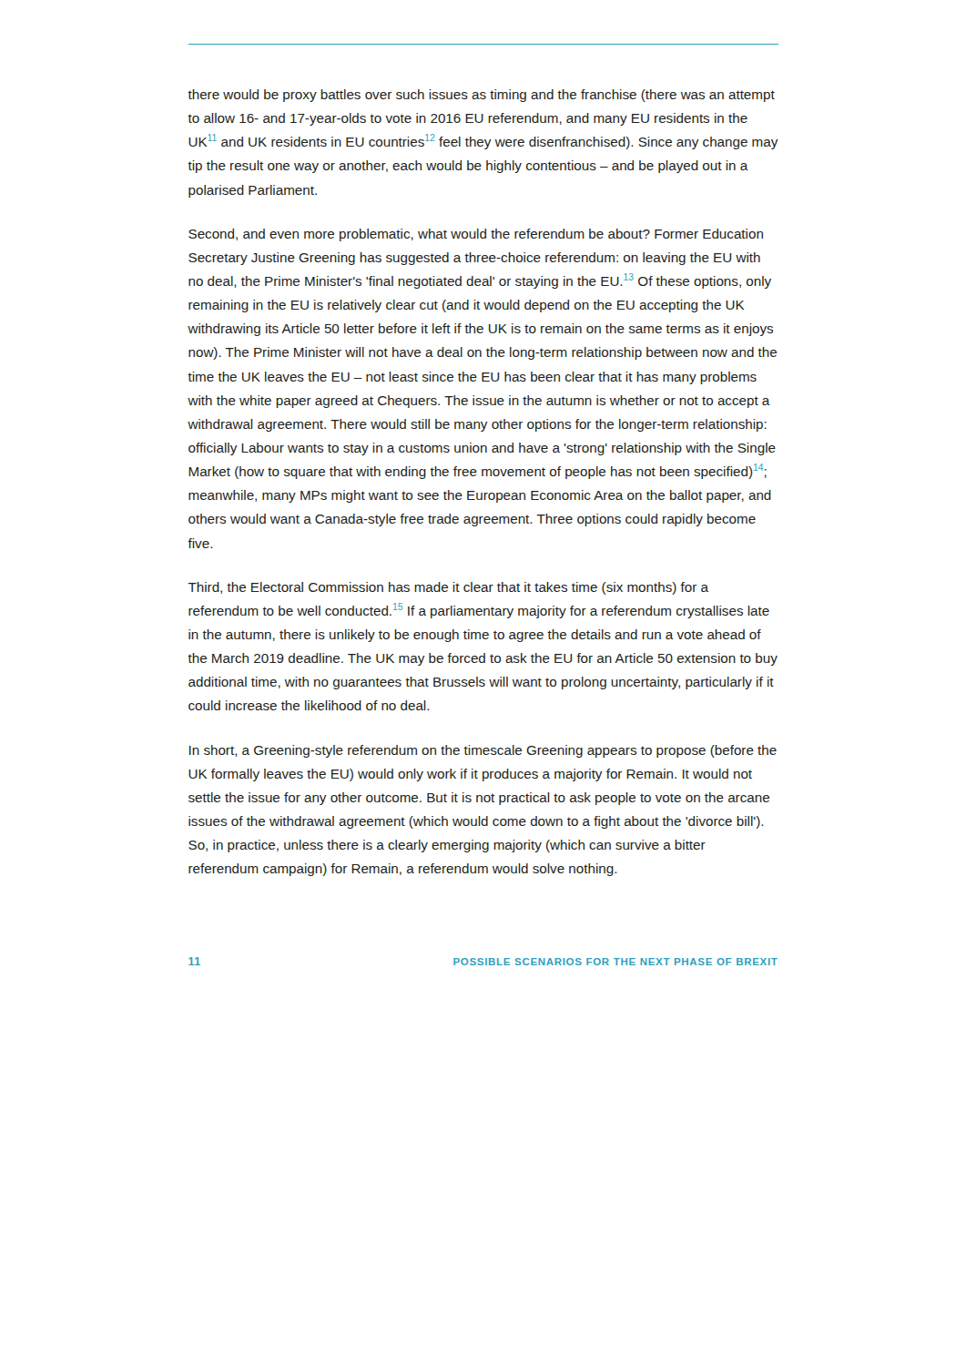there would be proxy battles over such issues as timing and the franchise (there was an attempt to allow 16- and 17-year-olds to vote in 2016 EU referendum, and many EU residents in the UK11 and UK residents in EU countries12 feel they were disenfranchised). Since any change may tip the result one way or another, each would be highly contentious – and be played out in a polarised Parliament.
Second, and even more problematic, what would the referendum be about? Former Education Secretary Justine Greening has suggested a three-choice referendum: on leaving the EU with no deal, the Prime Minister's 'final negotiated deal' or staying in the EU.13 Of these options, only remaining in the EU is relatively clear cut (and it would depend on the EU accepting the UK withdrawing its Article 50 letter before it left if the UK is to remain on the same terms as it enjoys now). The Prime Minister will not have a deal on the long-term relationship between now and the time the UK leaves the EU – not least since the EU has been clear that it has many problems with the white paper agreed at Chequers. The issue in the autumn is whether or not to accept a withdrawal agreement. There would still be many other options for the longer-term relationship: officially Labour wants to stay in a customs union and have a 'strong' relationship with the Single Market (how to square that with ending the free movement of people has not been specified)14; meanwhile, many MPs might want to see the European Economic Area on the ballot paper, and others would want a Canada-style free trade agreement. Three options could rapidly become five.
Third, the Electoral Commission has made it clear that it takes time (six months) for a referendum to be well conducted.15 If a parliamentary majority for a referendum crystallises late in the autumn, there is unlikely to be enough time to agree the details and run a vote ahead of the March 2019 deadline. The UK may be forced to ask the EU for an Article 50 extension to buy additional time, with no guarantees that Brussels will want to prolong uncertainty, particularly if it could increase the likelihood of no deal.
In short, a Greening-style referendum on the timescale Greening appears to propose (before the UK formally leaves the EU) would only work if it produces a majority for Remain. It would not settle the issue for any other outcome. But it is not practical to ask people to vote on the arcane issues of the withdrawal agreement (which would come down to a fight about the 'divorce bill'). So, in practice, unless there is a clearly emerging majority (which can survive a bitter referendum campaign) for Remain, a referendum would solve nothing.
11 Possible scenarios for the next phase of Brexit